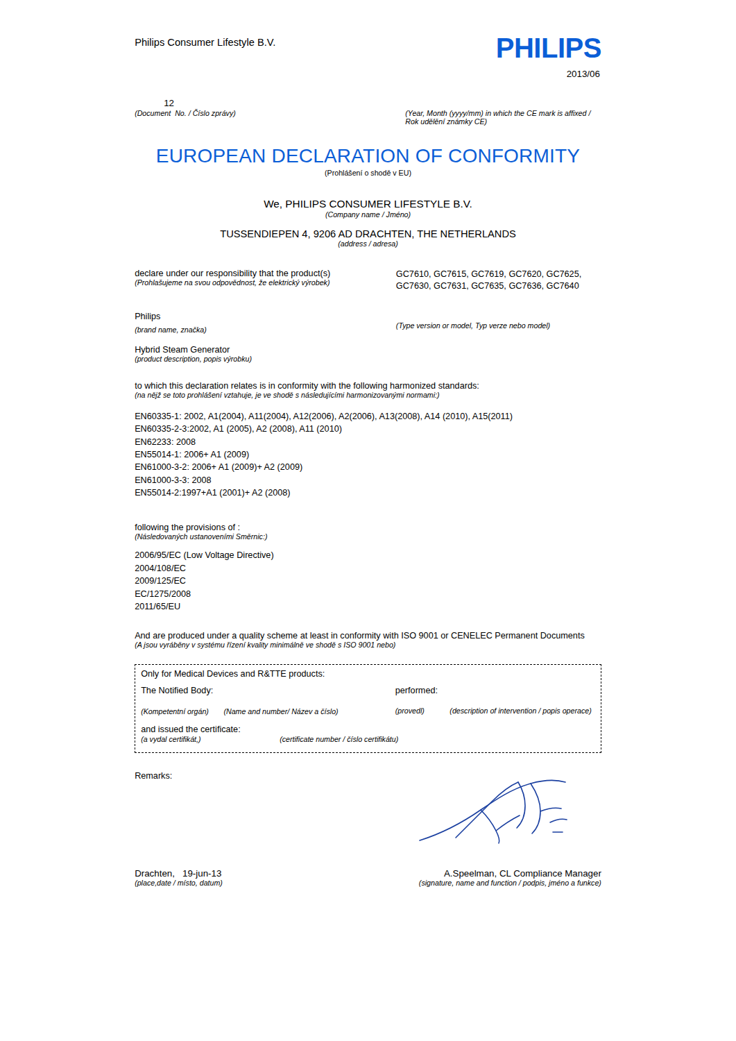Philips Consumer Lifestyle B.V.
PHILIPS
2013/06
12
(Document No. / Číslo zprávy)
(Year, Month (yyyy/mm) in which the CE mark is affixed / Rok udělění známky CE)
EUROPEAN DECLARATION OF CONFORMITY
(Prohlášení o shodě v EU)
We, PHILIPS CONSUMER LIFESTYLE B.V.
(Company name / Jméno)
TUSSENDIEPEN 4, 9206 AD DRACHTEN, THE NETHERLANDS
(address / adresa)
declare under our responsibility that the product(s)
(Prohlašujeme na svou odpovědnost, že elektrický výrobek)
GC7610, GC7615, GC7619, GC7620, GC7625, GC7630, GC7631, GC7635, GC7636, GC7640
Philips
(brand name, značka)
(Type version or model, Typ verze nebo model)
Hybrid Steam Generator
(product description, popis výrobku)
to which this declaration relates is in conformity with the following harmonized standards:
(na nějž se toto prohlášení vztahuje, je ve shodě s následujícími harmonizovanými normami:)
EN60335-1: 2002, A1(2004), A11(2004), A12(2006), A2(2006), A13(2008), A14 (2010), A15(2011)
EN60335-2-3:2002, A1 (2005), A2 (2008), A11 (2010)
EN62233: 2008
EN55014-1: 2006+ A1 (2009)
EN61000-3-2: 2006+ A1 (2009)+ A2 (2009)
EN61000-3-3: 2008
EN55014-2:1997+A1 (2001)+ A2 (2008)
following the provisions of :
(Následovaných ustanoveními Směrnic:)
2006/95/EC (Low Voltage Directive)
2004/108/EC
2009/125/EC
EC/1275/2008
2011/65/EU
And are produced under a quality scheme at least in conformity with ISO 9001 or CENELEC Permanent Documents
(A jsou vyráběny v systému řízení kvality minimálně ve shodě s ISO 9001 nebo)
Only for Medical Devices and R&TTE products:
The Notified Body:
performed:
(Kompetentní orgán) (Name and number/ Název a číslo) (provedl) (description of intervention / popis operace)
and issued the certificate:
(a vydal certifikát,) (certificate number / číslo certifikátu)
Remarks:
Drachten, 19-jun-13
(place,date / místo, datum)
A.Speelman, CL Compliance Manager
(signature, name and function / podpis, jméno a funkce)